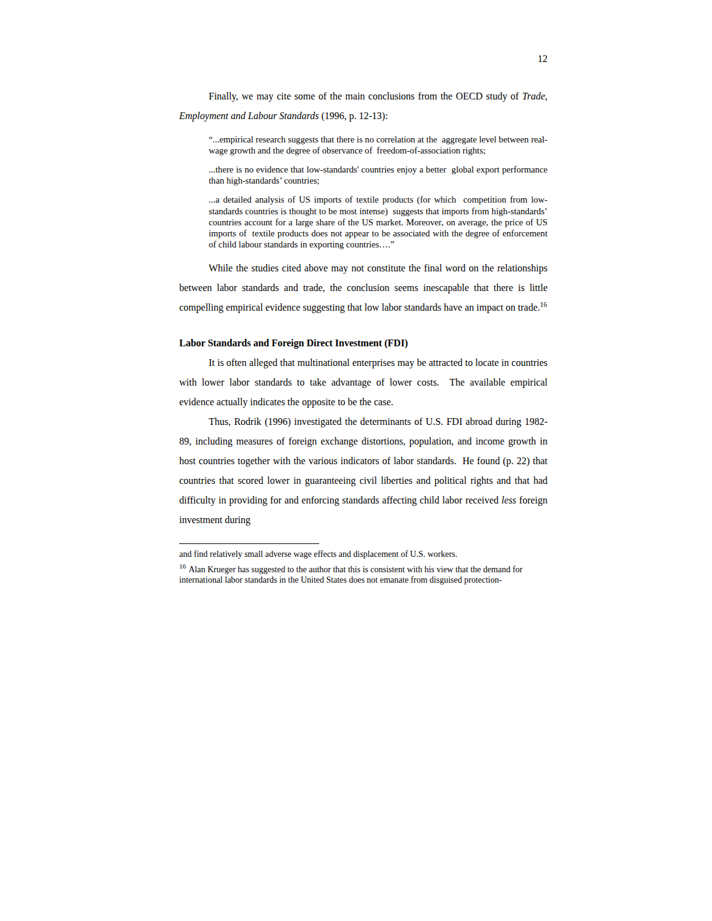12
Finally, we may cite some of the main conclusions from the OECD study of Trade, Employment and Labour Standards (1996, p. 12-13):
“...empirical research suggests that there is no correlation at the aggregate level between real-wage growth and the degree of observance of freedom-of-association rights;
...there is no evidence that low-standards' countries enjoy a better global export performance than high-standards’ countries;
...a detailed analysis of US imports of textile products (for which competition from low-standards countries is thought to be most intense) suggests that imports from high-standards’ countries account for a large share of the US market. Moreover, on average, the price of US imports of textile products does not appear to be associated with the degree of enforcement of child labour standards in exporting countries….”
While the studies cited above may not constitute the final word on the relationships between labor standards and trade, the conclusion seems inescapable that there is little compelling empirical evidence suggesting that low labor standards have an impact on trade.16
Labor Standards and Foreign Direct Investment (FDI)
It is often alleged that multinational enterprises may be attracted to locate in countries with lower labor standards to take advantage of lower costs. The available empirical evidence actually indicates the opposite to be the case.
Thus, Rodrik (1996) investigated the determinants of U.S. FDI abroad during 1982-89, including measures of foreign exchange distortions, population, and income growth in host countries together with the various indicators of labor standards. He found (p. 22) that countries that scored lower in guaranteeing civil liberties and political rights and that had difficulty in providing for and enforcing standards affecting child labor received less foreign investment during
and find relatively small adverse wage effects and displacement of U.S. workers.
16 Alan Krueger has suggested to the author that this is consistent with his view that the demand for international labor standards in the United States does not emanate from disguised protection-